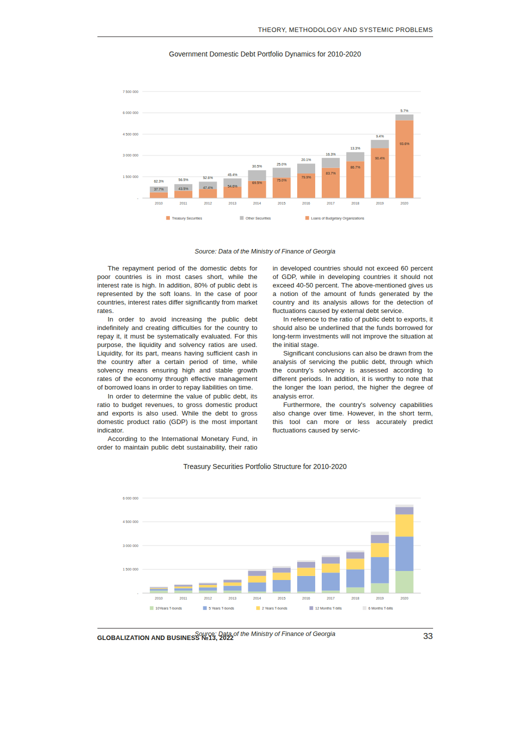THEORY, METHODOLOGY AND SYSTEMIC PROBLEMS
Government Domestic Debt Portfolio Dynamics for 2010-2020
7 500 000 6 000 000 4 500 000 3 000 000 1 500 000 - 37.7% 62.3% 43.5% 56.5% 47.4% 52.6% 54.6% 45.4% 69.5% 30.5% 75.0% 25.0% 79.9% 20.1% 83.7% 16.3% 86.7% 13.3% 90.4% 9.4% 93.6% 5.7% 2010 2011 2012 2013 2014 2015 2016 2017 2018 2019 2020 Treasury Securities Other Securities Loans of Budgetary Organizations
Source: Data of the Ministry of Finance of Georgia
The repayment period of the domestic debts for poor countries is in most cases short, while the interest rate is high. In addition, 80% of public debt is represented by the soft loans. In the case of poor countries, interest rates differ significantly from market rates.
In order to avoid increasing the public debt indefinitely and creating difficulties for the country to repay it, it must be systematically evaluated. For this purpose, the liquidity and solvency ratios are used. Liquidity, for its part, means having sufficient cash in the country after a certain period of time, while solvency means ensuring high and stable growth rates of the economy through effective management of borrowed loans in order to repay liabilities on time.
In order to determine the value of public debt, its ratio to budget revenues, to gross domestic product and exports is also used. While the debt to gross domestic product ratio (GDP) is the most important indicator.
According to the International Monetary Fund, in order to maintain public debt sustainability, their ratio in developed countries should not exceed 60 percent of GDP, while in developing countries it should not exceed 40-50 percent. The above-mentioned gives us a notion of the amount of funds generated by the country and its analysis allows for the detection of fluctuations caused by external debt service.
In reference to the ratio of public debt to exports, it should also be underlined that the funds borrowed for long-term investments will not improve the situation at the initial stage.
Significant conclusions can also be drawn from the analysis of servicing the public debt, through which the country's solvency is assessed according to different periods. In addition, it is worthy to note that the longer the loan period, the higher the degree of analysis error.
Furthermore, the country's solvency capabilities also change over time. However, in the short term, this tool can more or less accurately predict fluctuations caused by servic-
Treasury Securities Portfolio Structure for 2010-2020
6 000 000 4 500 000 3 000 000 1 500 000 - 2010 2011 2012 2013 2014 2015 2016 2017 2018 2019 2020 10Years T-bonds 5 Years T-bonds 2 Years T-bonds 12 Months T-bills 6 Months T-bills
Source: Data of the Ministry of Finance of Georgia
GLOBALIZATION AND BUSINESS №13, 2022
33